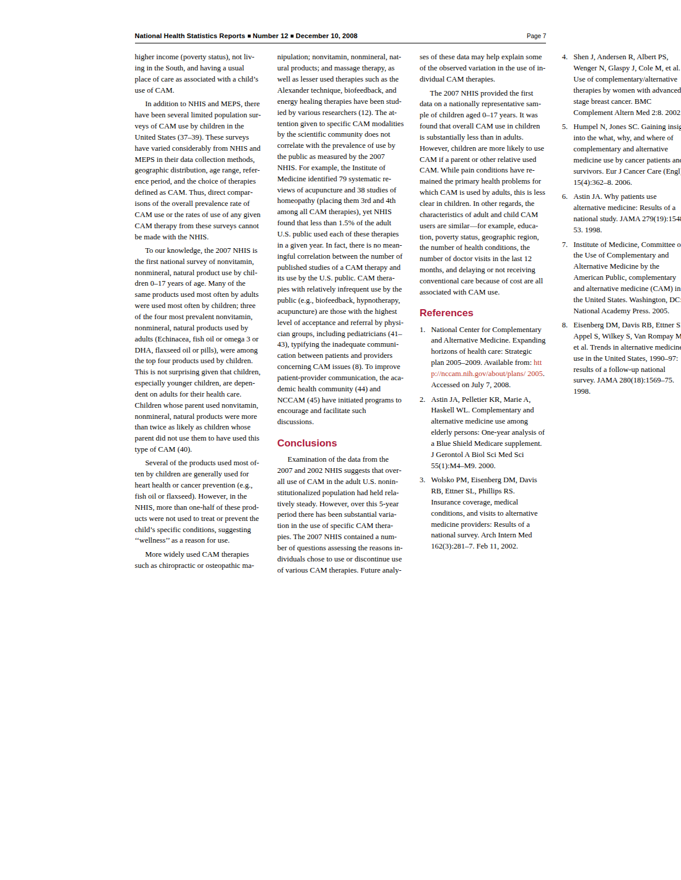National Health Statistics Reports Number 12 December 10, 2008
Page 7
higher income (poverty status), not living in the South, and having a usual place of care as associated with a child’s use of CAM.
In addition to NHIS and MEPS, there have been several limited population surveys of CAM use by children in the United States (37–39). These surveys have varied considerably from NHIS and MEPS in their data collection methods, geographic distribution, age range, reference period, and the choice of therapies defined as CAM. Thus, direct comparisons of the overall prevalence rate of CAM use or the rates of use of any given CAM therapy from these surveys cannot be made with the NHIS.
To our knowledge, the 2007 NHIS is the first national survey of nonvitamin, nonmineral, natural product use by children 0–17 years of age. Many of the same products used most often by adults were used most often by children; three of the four most prevalent nonvitamin, nonmineral, natural products used by adults (Echinacea, fish oil or omega 3 or DHA, flaxseed oil or pills), were among the top four products used by children. This is not surprising given that children, especially younger children, are dependent on adults for their health care. Children whose parent used nonvitamin, nonmineral, natural products were more than twice as likely as children whose parent did not use them to have used this type of CAM (40).
Several of the products used most often by children are generally used for heart health or cancer prevention (e.g., fish oil or flaxseed). However, in the NHIS, more than one-half of these products were not used to treat or prevent the child’s specific conditions, suggesting ‘‘wellness’’ as a reason for use.
More widely used CAM therapies such as chiropractic or osteopathic manipulation; nonvitamin, nonmineral, natural products; and massage therapy, as well as lesser used therapies such as the Alexander technique, biofeedback, and energy healing therapies have been studied by various researchers (12). The attention given to specific CAM modalities by the scientific community does not correlate with the prevalence of use by the public as measured by the 2007 NHIS. For example, the Institute of Medicine identified 79 systematic reviews of acupuncture and 38 studies of homeopathy (placing them 3rd and 4th among all CAM therapies), yet NHIS found that less than 1.5% of the adult U.S. public used each of these therapies in a given year. In fact, there is no meaningful correlation between the number of published studies of a CAM therapy and its use by the U.S. public. CAM therapies with relatively infrequent use by the public (e.g., biofeedback, hypnotherapy, acupuncture) are those with the highest level of acceptance and referral by physician groups, including pediatricians (41–43), typifying the inadequate communication between patients and providers concerning CAM issues (8). To improve patient-provider communication, the academic health community (44) and NCCAM (45) have initiated programs to encourage and facilitate such discussions.
Conclusions
Examination of the data from the 2007 and 2002 NHIS suggests that overall use of CAM in the adult U.S. noninstitutionalized population had held relatively steady. However, over this 5-year period there has been substantial variation in the use of specific CAM therapies. The 2007 NHIS contained a number of questions assessing the reasons individuals chose to use or discontinue use of various CAM therapies. Future analyses of these data may help explain some of the observed variation in the use of individual CAM therapies.
The 2007 NHIS provided the first data on a nationally representative sample of children aged 0–17 years. It was found that overall CAM use in children is substantially less than in adults. However, children are more likely to use CAM if a parent or other relative used CAM. While pain conditions have remained the primary health problems for which CAM is used by adults, this is less clear in children. In other regards, the characteristics of adult and child CAM users are similar—for example, education, poverty status, geographic region, the number of health conditions, the number of doctor visits in the last 12 months, and delaying or not receiving conventional care because of cost are all associated with CAM use.
References
National Center for Complementary and Alternative Medicine. Expanding horizons of health care: Strategic plan 2005–2009. Available from: http://nccam.nih.gov/about/plans/ 2005. Accessed on July 7, 2008.
Astin JA, Pelletier KR, Marie A, Haskell WL. Complementary and alternative medicine use among elderly persons: One-year analysis of a Blue Shield Medicare supplement. J Gerontol A Biol Sci Med Sci 55(1):M4–M9. 2000.
Wolsko PM, Eisenberg DM, Davis RB, Ettner SL, Phillips RS. Insurance coverage, medical conditions, and visits to alternative medicine providers: Results of a national survey. Arch Intern Med 162(3):281–7. Feb 11, 2002.
Shen J, Andersen R, Albert PS, Wenger N, Glaspy J, Cole M, et al. Use of complementary/alternative therapies by women with advanced-stage breast cancer. BMC Complement Altern Med 2:8. 2002.
Humpel N, Jones SC. Gaining insight into the what, why, and where of complementary and alternative medicine use by cancer patients and survivors. Eur J Cancer Care (Engl) 15(4):362–8. 2006.
Astin JA. Why patients use alternative medicine: Results of a national study. JAMA 279(19):1548–53. 1998.
Institute of Medicine, Committee on the Use of Complementary and Alternative Medicine by the American Public, complementary and alternative medicine (CAM) in the United States. Washington, DC: National Academy Press. 2005.
Eisenberg DM, Davis RB, Ettner SL, Appel S, Wilkey S, Van Rompay M, et al. Trends in alternative medicine use in the United States, 1990–97: results of a follow-up national survey. JAMA 280(18):1569–75. 1998.